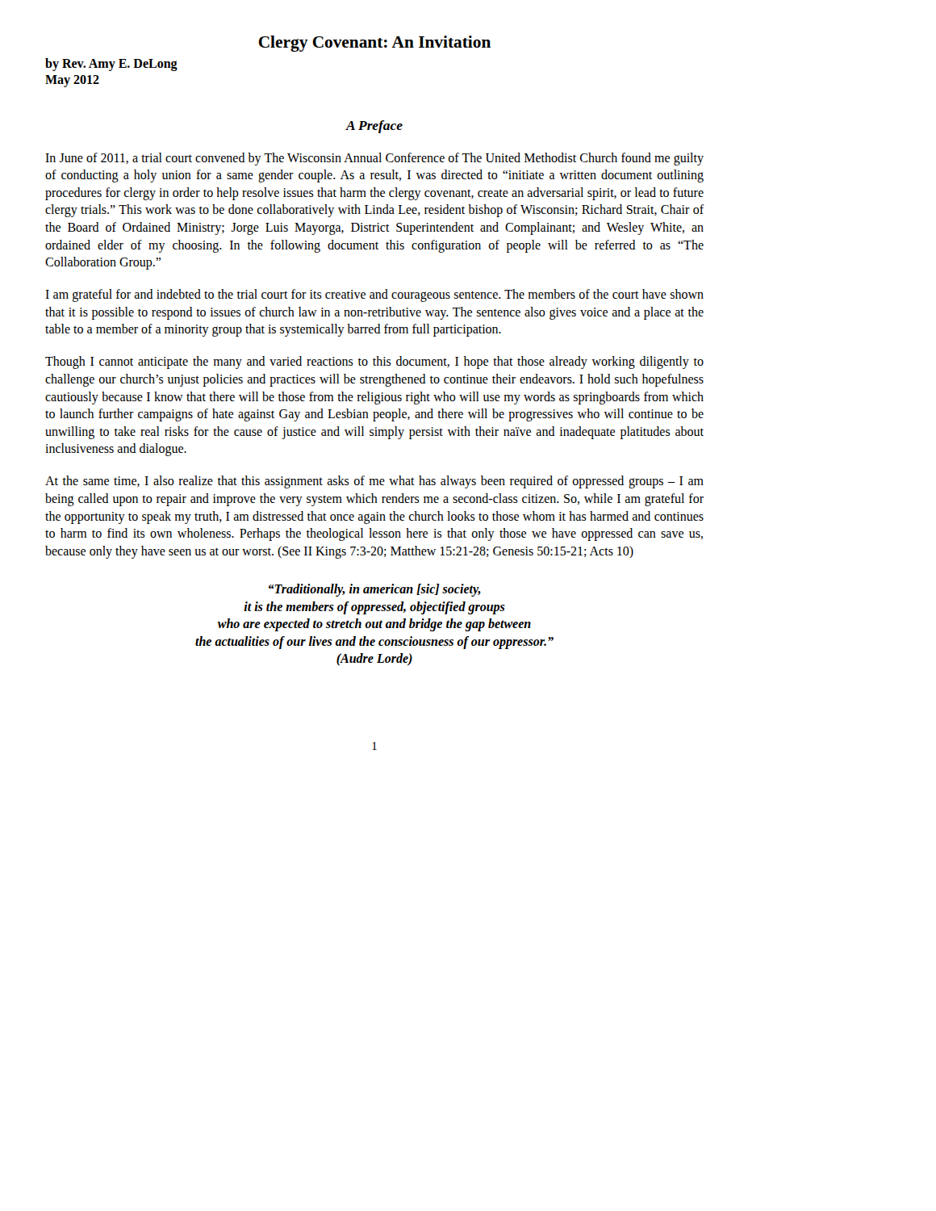Clergy Covenant: An Invitation
by Rev. Amy E. DeLong
May 2012
A Preface
In June of 2011, a trial court convened by The Wisconsin Annual Conference of The United Methodist Church found me guilty of conducting a holy union for a same gender couple. As a result, I was directed to “initiate a written document outlining procedures for clergy in order to help resolve issues that harm the clergy covenant, create an adversarial spirit, or lead to future clergy trials.” This work was to be done collaboratively with Linda Lee, resident bishop of Wisconsin; Richard Strait, Chair of the Board of Ordained Ministry; Jorge Luis Mayorga, District Superintendent and Complainant; and Wesley White, an ordained elder of my choosing. In the following document this configuration of people will be referred to as “The Collaboration Group.”
I am grateful for and indebted to the trial court for its creative and courageous sentence. The members of the court have shown that it is possible to respond to issues of church law in a non-retributive way. The sentence also gives voice and a place at the table to a member of a minority group that is systemically barred from full participation.
Though I cannot anticipate the many and varied reactions to this document, I hope that those already working diligently to challenge our church’s unjust policies and practices will be strengthened to continue their endeavors. I hold such hopefulness cautiously because I know that there will be those from the religious right who will use my words as springboards from which to launch further campaigns of hate against Gay and Lesbian people, and there will be progressives who will continue to be unwilling to take real risks for the cause of justice and will simply persist with their naïve and inadequate platitudes about inclusiveness and dialogue.
At the same time, I also realize that this assignment asks of me what has always been required of oppressed groups – I am being called upon to repair and improve the very system which renders me a second-class citizen. So, while I am grateful for the opportunity to speak my truth, I am distressed that once again the church looks to those whom it has harmed and continues to harm to find its own wholeness. Perhaps the theological lesson here is that only those we have oppressed can save us, because only they have seen us at our worst. (See II Kings 7:3-20; Matthew 15:21-28; Genesis 50:15-21; Acts 10)
“Traditionally, in american [sic] society,
it is the members of oppressed, objectified groups
who are expected to stretch out and bridge the gap between
the actualities of our lives and the consciousness of our oppressor.”
(Audre Lorde)
1